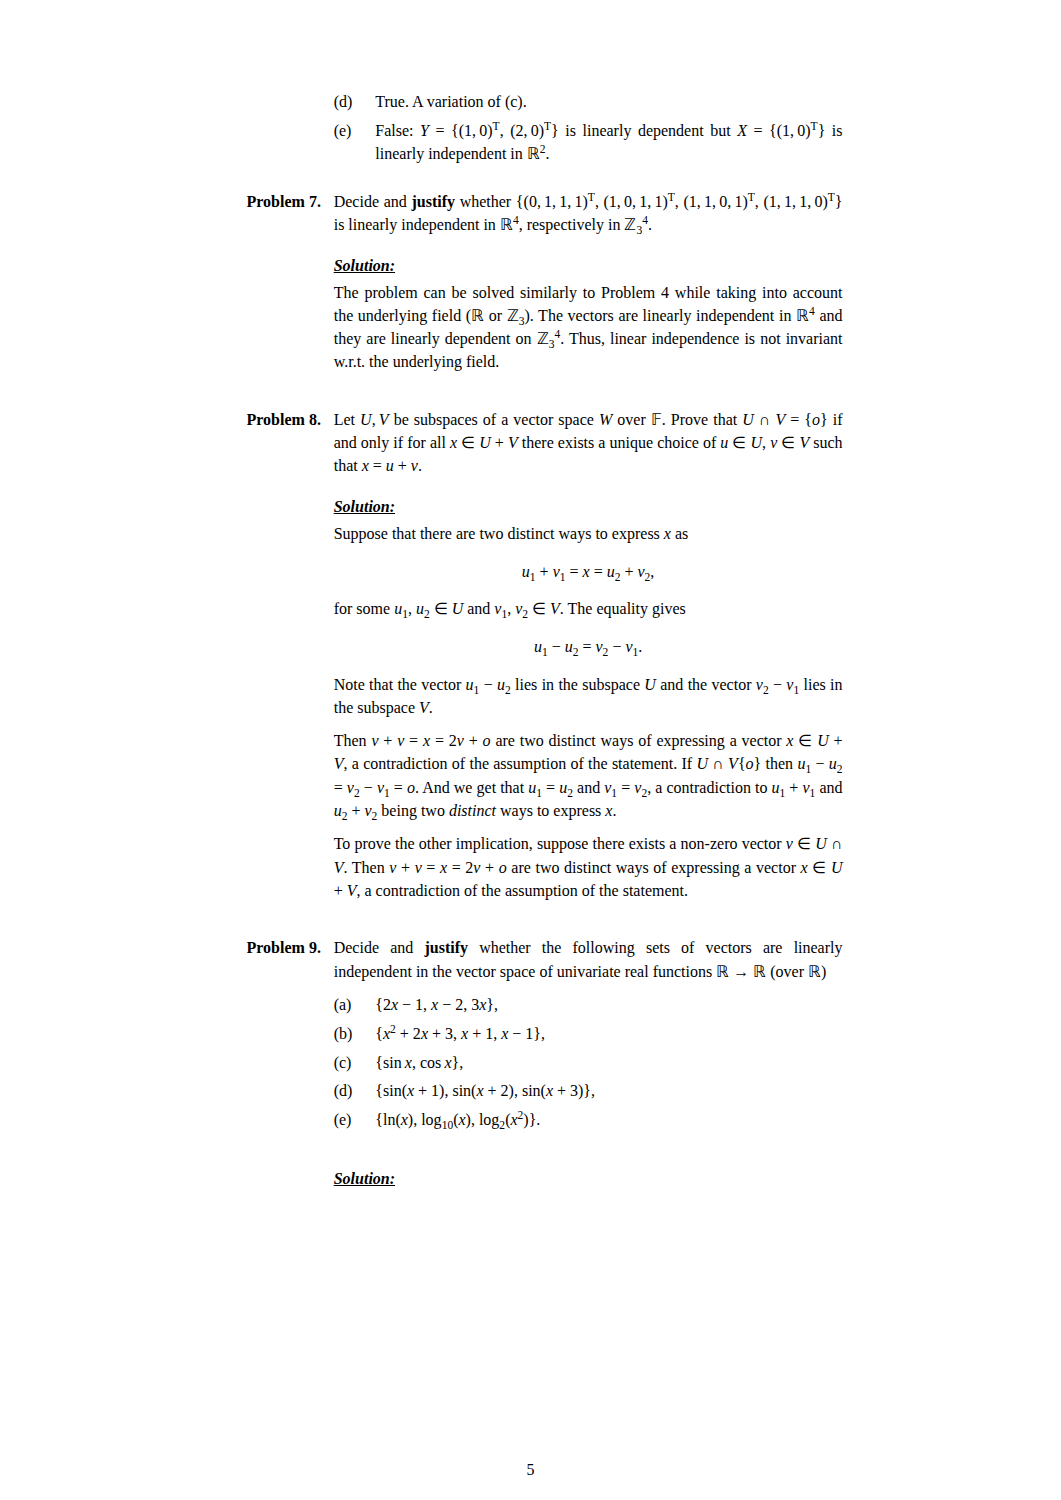(d) True. A variation of (c).
(e) False: Y = {(1, 0)T, (2, 0)T} is linearly dependent but X = {(1, 0)T} is linearly independent in ℝ2.
Problem 7.
Decide and justify whether {(0, 1, 1, 1)T, (1, 0, 1, 1)T, (1, 1, 0, 1)T, (1, 1, 1, 0)T} is linearly independent in ℝ4, respectively in ℤ34.
Solution:
The problem can be solved similarly to Problem 4 while taking into account the underlying field (ℝ or ℤ3). The vectors are linearly independent in ℝ4 and they are linearly dependent on ℤ34. Thus, linear independence is not invariant w.r.t. the underlying field.
Problem 8.
Let U, V be subspaces of a vector space W over 𝔽. Prove that U ∩ V = {o} if and only if for all x ∈ U + V there exists a unique choice of u ∈ U, v ∈ V such that x = u + v.
Solution:
Suppose that there are two distinct ways to express x as
u1 + v1 = x = u2 + v2,
for some u1, u2 ∈ U and v1, v2 ∈ V. The equality gives
u1 − u2 = v2 − v1.
Note that the vector u1 − u2 lies in the subspace U and the vector v2 − v1 lies in the subspace V.
Then v + v = x = 2v + o are two distinct ways of expressing a vector x ∈ U + V, a contradiction of the assumption of the statement. If U ∩ V{o} then u1 − u2 = v2 − v1 = o. And we get that u1 = u2 and v1 = v2, a contradiction to u1 + v1 and u2 + v2 being two distinct ways to express x.
To prove the other implication, suppose there exists a non-zero vector v ∈ U ∩ V. Then v + v = x = 2v + o are two distinct ways of expressing a vector x ∈ U + V, a contradiction of the assumption of the statement.
Problem 9.
Decide and justify whether the following sets of vectors are linearly independent in the vector space of univariate real functions ℝ → ℝ (over ℝ)
(a){2x − 1, x − 2, 3x},
(b){x2 + 2x + 3, x + 1, x − 1},
(c){sin x, cos x},
(d){sin(x + 1), sin(x + 2), sin(x + 3)},
(e){ln(x), log10(x), log2(x2)}.
Solution:
5